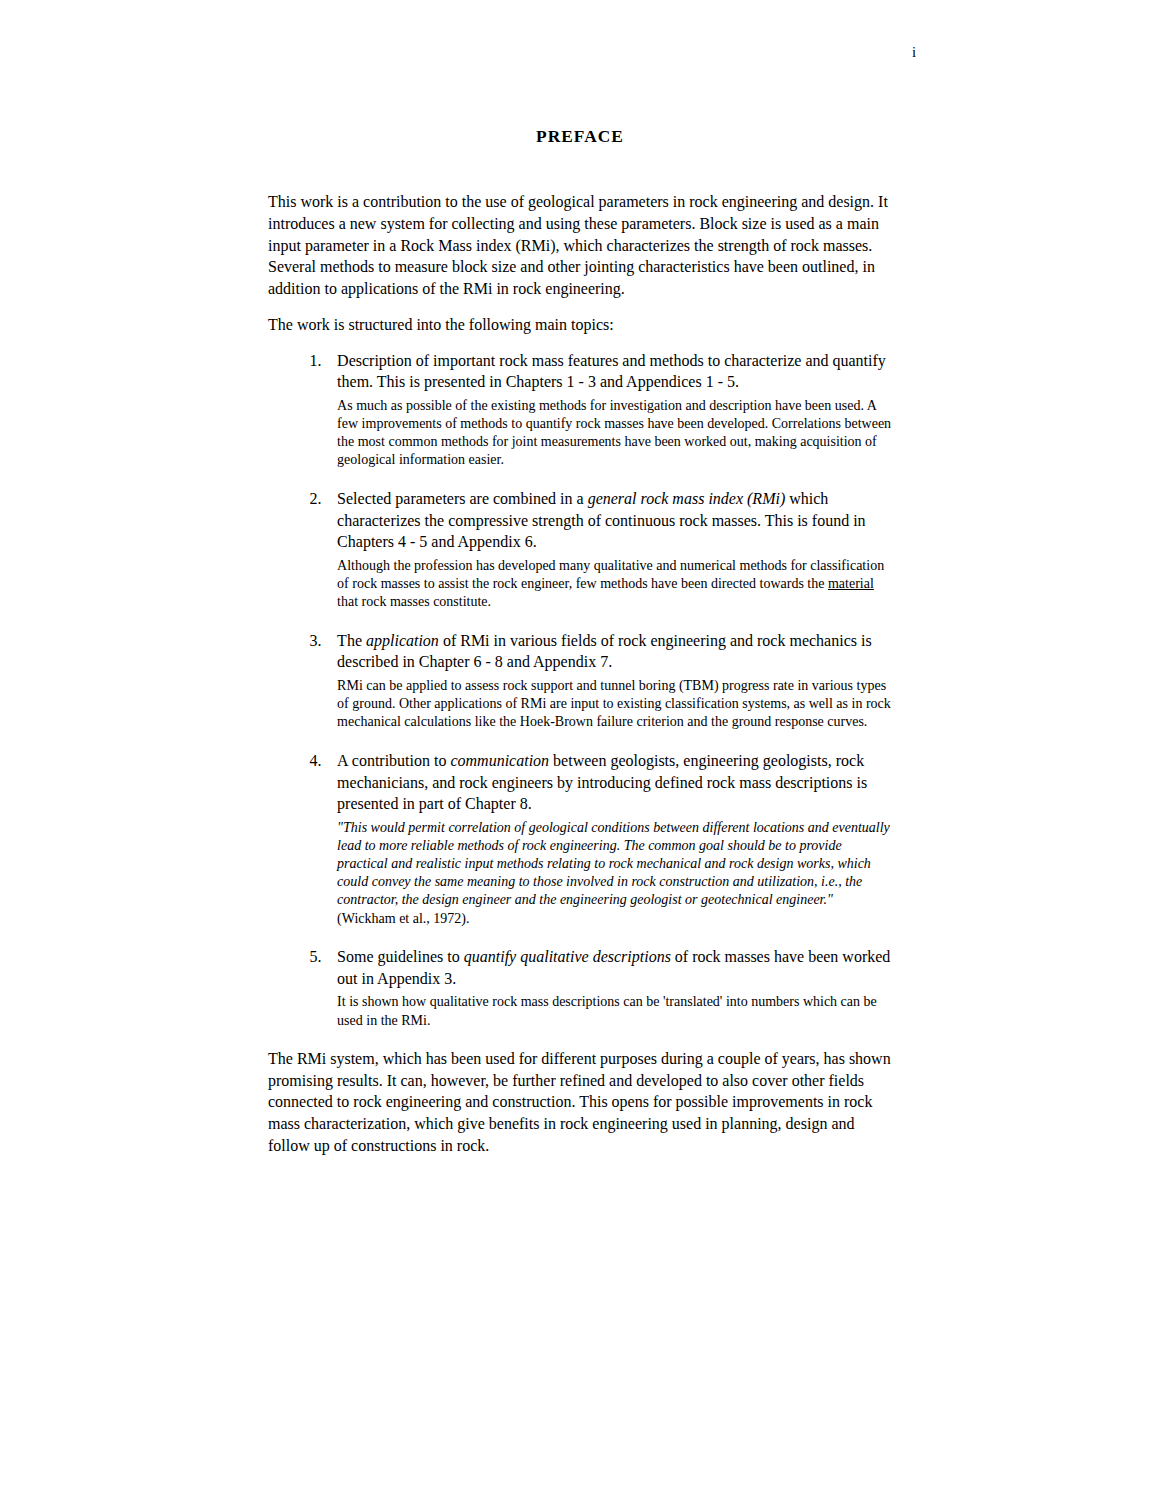i
PREFACE
This work is a contribution to the use of geological parameters in rock engineering and design. It introduces a new system for collecting and using these parameters. Block size is used as a main input parameter in a Rock Mass index (RMi), which characterizes the strength of rock masses. Several methods to measure block size and other jointing characteristics have been outlined, in addition to applications of the RMi in rock engineering.
The work is structured into the following main topics:
Description of important rock mass features and methods to characterize and quantify them. This is presented in Chapters 1 - 3 and Appendices 1 - 5.
As much as possible of the existing methods for investigation and description have been used. A few improvements of methods to quantify rock masses have been developed. Correlations between the most common methods for joint measurements have been worked out, making acquisition of geological information easier.
Selected parameters are combined in a general rock mass index (RMi) which characterizes the compressive strength of continuous rock masses. This is found in Chapters 4 - 5 and Appendix 6.
Although the profession has developed many qualitative and numerical methods for classification of rock masses to assist the rock engineer, few methods have been directed towards the material that rock masses constitute.
The application of RMi in various fields of rock engineering and rock mechanics is described in Chapter 6 - 8 and Appendix 7.
RMi can be applied to assess rock support and tunnel boring (TBM) progress rate in various types of ground. Other applications of RMi are input to existing classification systems, as well as in rock mechanical calculations like the Hoek-Brown failure criterion and the ground response curves.
A contribution to communication between geologists, engineering geologists, rock mechanicians, and rock engineers by introducing defined rock mass descriptions is presented in part of Chapter 8.
"This would permit correlation of geological conditions between different locations and eventually lead to more reliable methods of rock engineering. The common goal should be to provide practical and realistic input methods relating to rock mechanical and rock design works, which could convey the same meaning to those involved in rock construction and utilization, i.e., the contractor, the design engineer and the engineering geologist or geotechnical engineer." (Wickham et al., 1972).
Some guidelines to quantify qualitative descriptions of rock masses have been worked out in Appendix 3.
It is shown how qualitative rock mass descriptions can be 'translated' into numbers which can be used in the RMi.
The RMi system, which has been used for different purposes during a couple of years, has shown promising results. It can, however, be further refined and developed to also cover other fields connected to rock engineering and construction. This opens for possible improvements in rock mass characterization, which give benefits in rock engineering used in planning, design and follow up of constructions in rock.